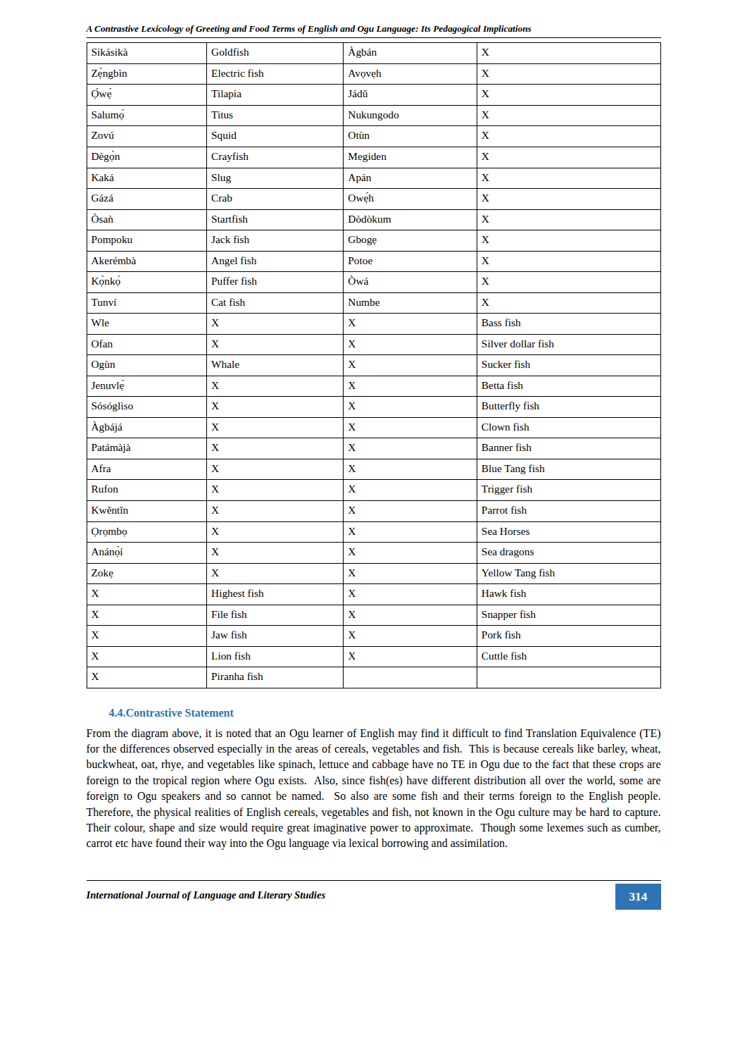A Contrastive Lexicology of Greeting and Food Terms of English and Ogu Language: Its Pedagogical Implications
| Sikásikà | Goldfish | Àgbán | X |
| Zẹ̀ngbìn | Electric fish | Avọvẹh | X |
| Ọ̀wẹ́ | Tilapia | Jádǔ | X |
| Salumọ́ | Titus | Nukungodo | X |
| Zovú | Squid | Otùn | X |
| Dègọ̀n | Crayfish | Megiden | X |
| Kaká | Slug | Apán | X |
| Gázá | Crab | Owẹ́h | X |
| Òsaǹ | Startfish | Dòdòkum | X |
| Pompoku | Jack fish | Gbogẹ | X |
| Akerémbà | Angel fish | Potoe | X |
| Kọ̀nkọ̀ | Puffer fish | Òwá | X |
| Tunví | Cat fish | Numbe | X |
| Wle | X | X | Bass fish |
| Ofan | X | X | Silver dollar fish |
| Ogùn | Whale | X | Sucker fish |
| Jenuvlẹ́ | X | X | Betta fish |
| Sósóglìso | X | X | Butterfly fish |
| Àgbájá | X | X | Clown fish |
| Patámàjà | X | X | Banner fish |
| Afra | X | X | Blue Tang fish |
| Rufon | X | X | Trigger fish |
| Kwěntǐn | X | X | Parrot fish |
| Ọrọmbọ | X | X | Sea Horses |
| Anánọ̀í | X | X | Sea dragons |
| Zokẹ | X | X | Yellow Tang fish |
| X | Highest fish | X | Hawk fish |
| X | File fish | X | Snapper fish |
| X | Jaw fish | X | Pork fish |
| X | Lion fish | X | Cuttle fish |
| X | Piranha fish | | |
4.4.Contrastive Statement
From the diagram above, it is noted that an Ogu learner of English may find it difficult to find Translation Equivalence (TE) for the differences observed especially in the areas of cereals, vegetables and fish. This is because cereals like barley, wheat, buckwheat, oat, rhye, and vegetables like spinach, lettuce and cabbage have no TE in Ogu due to the fact that these crops are foreign to the tropical region where Ogu exists. Also, since fish(es) have different distribution all over the world, some are foreign to Ogu speakers and so cannot be named. So also are some fish and their terms foreign to the English people. Therefore, the physical realities of English cereals, vegetables and fish, not known in the Ogu culture may be hard to capture. Their colour, shape and size would require great imaginative power to approximate. Though some lexemes such as cumber, carrot etc have found their way into the Ogu language via lexical borrowing and assimilation.
International Journal of Language and Literary Studies
314